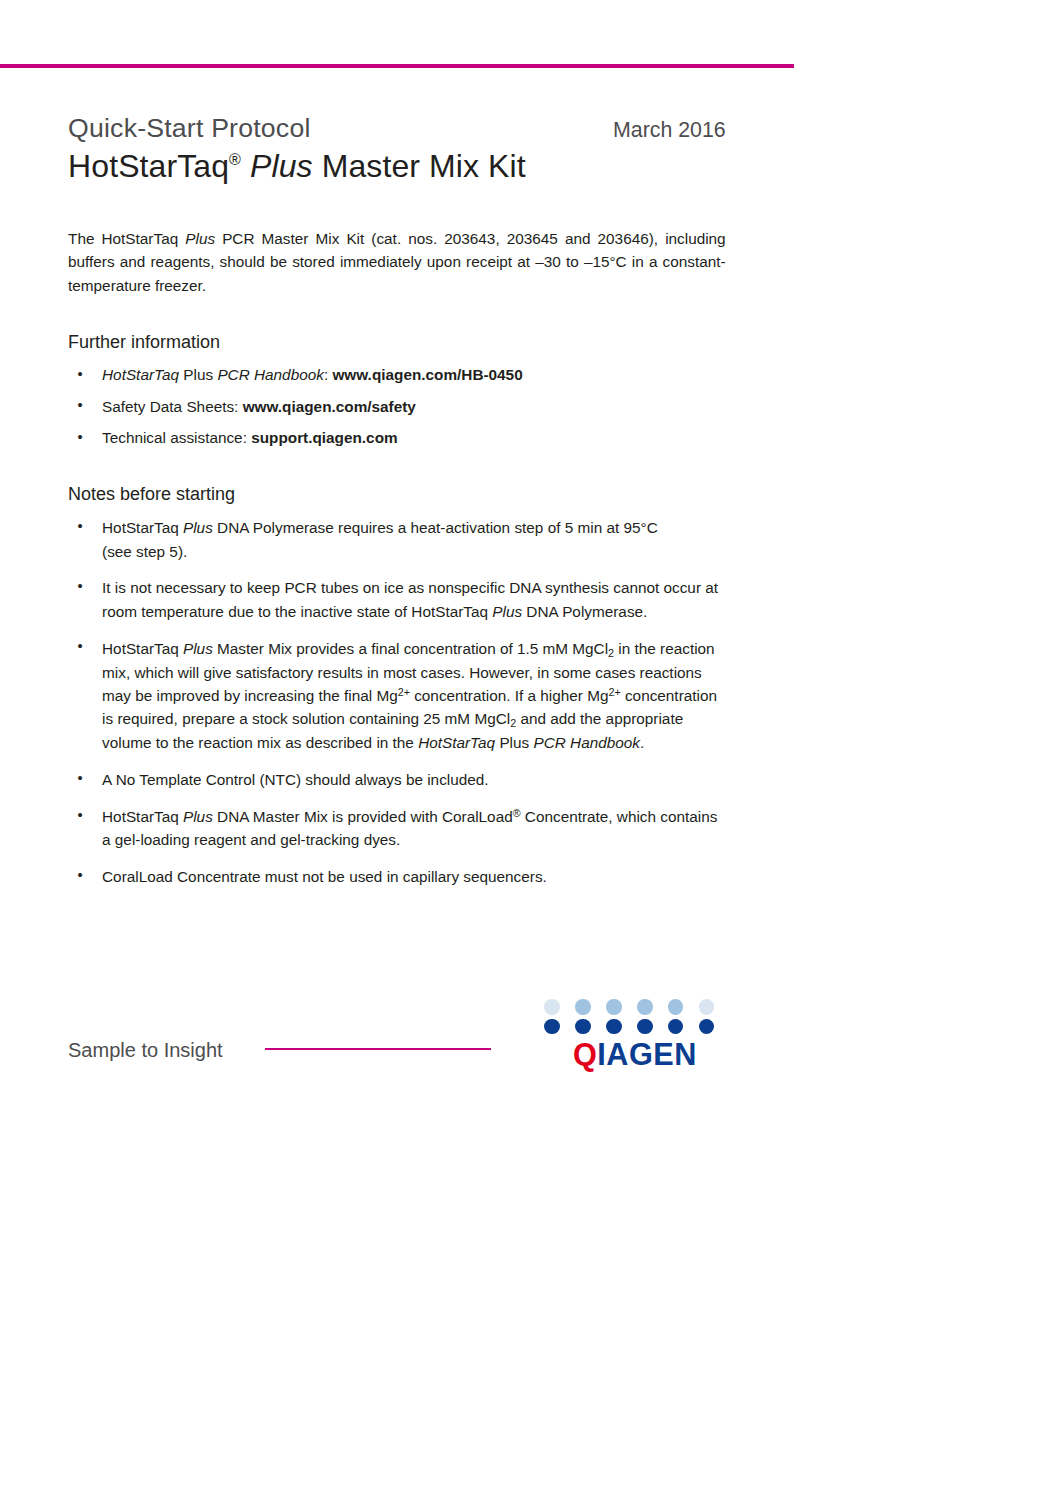Quick-Start Protocol
March 2016
HotStarTaq® Plus Master Mix Kit
The HotStarTaq Plus PCR Master Mix Kit (cat. nos. 203643, 203645 and 203646), including buffers and reagents, should be stored immediately upon receipt at –30 to –15°C in a constant-temperature freezer.
Further information
HotStarTaq Plus PCR Handbook: www.qiagen.com/HB-0450
Safety Data Sheets: www.qiagen.com/safety
Technical assistance: support.qiagen.com
Notes before starting
HotStarTaq Plus DNA Polymerase requires a heat-activation step of 5 min at 95°C
(see step 5).
It is not necessary to keep PCR tubes on ice as nonspecific DNA synthesis cannot occur at room temperature due to the inactive state of HotStarTaq Plus DNA Polymerase.
HotStarTaq Plus Master Mix provides a final concentration of 1.5 mM MgCl2 in the reaction mix, which will give satisfactory results in most cases. However, in some cases reactions may be improved by increasing the final Mg2+ concentration. If a higher Mg2+ concentration is required, prepare a stock solution containing 25 mM MgCl2 and add the appropriate volume to the reaction mix as described in the HotStarTaq Plus PCR Handbook.
A No Template Control (NTC) should always be included.
HotStarTaq Plus DNA Master Mix is provided with CoralLoad® Concentrate, which contains a gel-loading reagent and gel-tracking dyes.
CoralLoad Concentrate must not be used in capillary sequencers.
Sample to Insight
QIAGEN